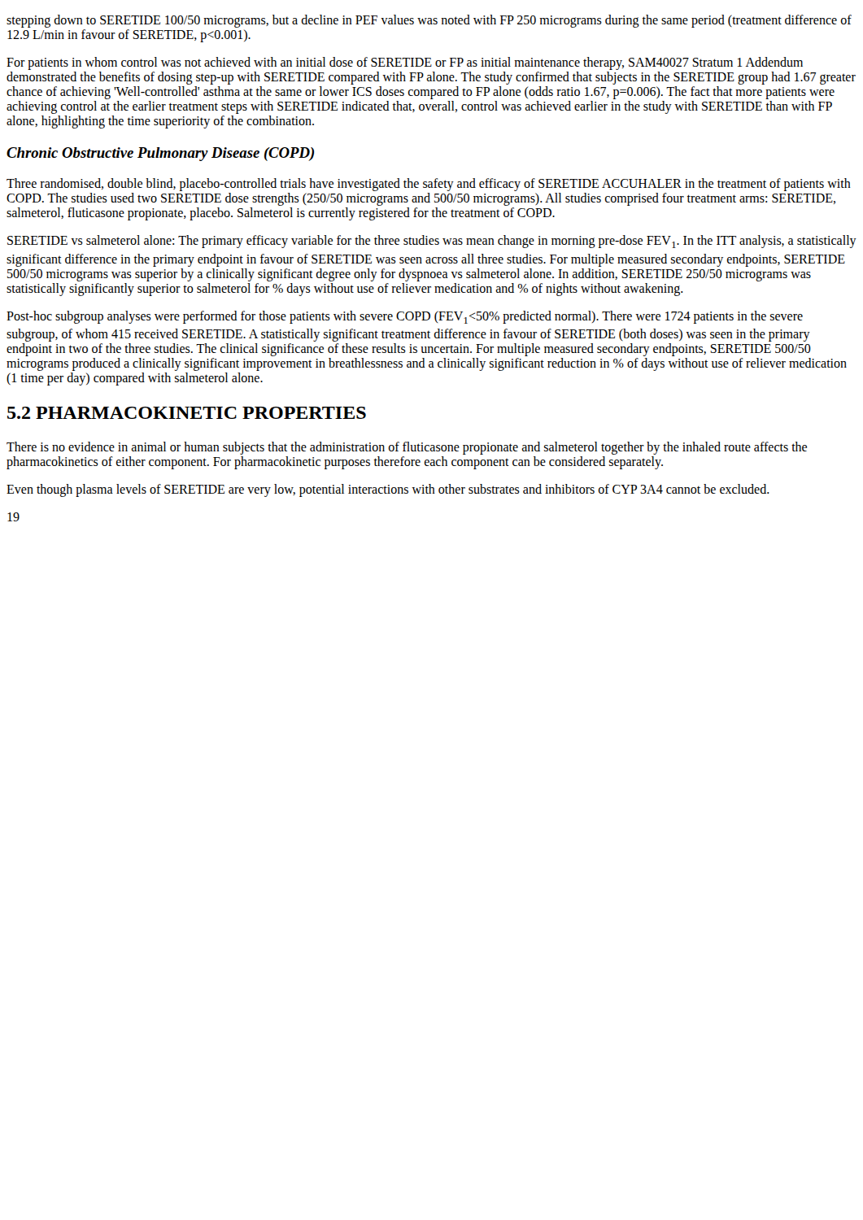stepping down to SERETIDE 100/50 micrograms, but a decline in PEF values was noted with FP 250 micrograms during the same period (treatment difference of 12.9 L/min in favour of SERETIDE, p<0.001).
For patients in whom control was not achieved with an initial dose of SERETIDE or FP as initial maintenance therapy, SAM40027 Stratum 1 Addendum demonstrated the benefits of dosing step-up with SERETIDE compared with FP alone. The study confirmed that subjects in the SERETIDE group had 1.67 greater chance of achieving 'Well-controlled' asthma at the same or lower ICS doses compared to FP alone (odds ratio 1.67, p=0.006). The fact that more patients were achieving control at the earlier treatment steps with SERETIDE indicated that, overall, control was achieved earlier in the study with SERETIDE than with FP alone, highlighting the time superiority of the combination.
Chronic Obstructive Pulmonary Disease (COPD)
Three randomised, double blind, placebo-controlled trials have investigated the safety and efficacy of SERETIDE ACCUHALER in the treatment of patients with COPD. The studies used two SERETIDE dose strengths (250/50 micrograms and 500/50 micrograms). All studies comprised four treatment arms: SERETIDE, salmeterol, fluticasone propionate, placebo. Salmeterol is currently registered for the treatment of COPD.
SERETIDE vs salmeterol alone: The primary efficacy variable for the three studies was mean change in morning pre-dose FEV1. In the ITT analysis, a statistically significant difference in the primary endpoint in favour of SERETIDE was seen across all three studies. For multiple measured secondary endpoints, SERETIDE 500/50 micrograms was superior by a clinically significant degree only for dyspnoea vs salmeterol alone. In addition, SERETIDE 250/50 micrograms was statistically significantly superior to salmeterol for % days without use of reliever medication and % of nights without awakening.
Post-hoc subgroup analyses were performed for those patients with severe COPD (FEV1<50% predicted normal). There were 1724 patients in the severe subgroup, of whom 415 received SERETIDE. A statistically significant treatment difference in favour of SERETIDE (both doses) was seen in the primary endpoint in two of the three studies. The clinical significance of these results is uncertain. For multiple measured secondary endpoints, SERETIDE 500/50 micrograms produced a clinically significant improvement in breathlessness and a clinically significant reduction in % of days without use of reliever medication (1 time per day) compared with salmeterol alone.
5.2 PHARMACOKINETIC PROPERTIES
There is no evidence in animal or human subjects that the administration of fluticasone propionate and salmeterol together by the inhaled route affects the pharmacokinetics of either component. For pharmacokinetic purposes therefore each component can be considered separately.
Even though plasma levels of SERETIDE are very low, potential interactions with other substrates and inhibitors of CYP 3A4 cannot be excluded.
19